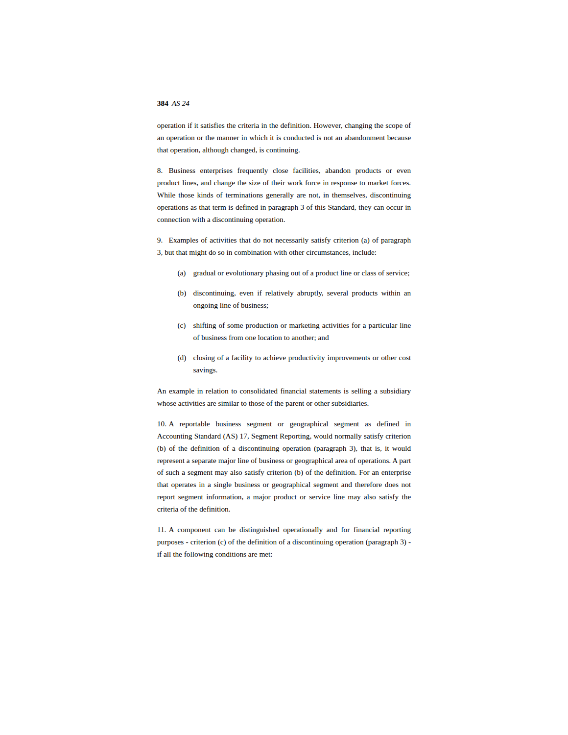384 AS 24
operation if it satisfies the criteria in the definition. However, changing the scope of an operation or the manner in which it is conducted is not an abandonment because that operation, although changed, is continuing.
8. Business enterprises frequently close facilities, abandon products or even product lines, and change the size of their work force in response to market forces. While those kinds of terminations generally are not, in themselves, discontinuing operations as that term is defined in paragraph 3 of this Standard, they can occur in connection with a discontinuing operation.
9. Examples of activities that do not necessarily satisfy criterion (a) of paragraph 3, but that might do so in combination with other circumstances, include:
(a) gradual or evolutionary phasing out of a product line or class of service;
(b) discontinuing, even if relatively abruptly, several products within an ongoing line of business;
(c) shifting of some production or marketing activities for a particular line of business from one location to another; and
(d) closing of a facility to achieve productivity improvements or other cost savings.
An example in relation to consolidated financial statements is selling a subsidiary whose activities are similar to those of the parent or other subsidiaries.
10. A reportable business segment or geographical segment as defined in Accounting Standard (AS) 17, Segment Reporting, would normally satisfy criterion (b) of the definition of a discontinuing operation (paragraph 3), that is, it would represent a separate major line of business or geographical area of operations. A part of such a segment may also satisfy criterion (b) of the definition. For an enterprise that operates in a single business or geographical segment and therefore does not report segment information, a major product or service line may also satisfy the criteria of the definition.
11. A component can be distinguished operationally and for financial reporting purposes - criterion (c) of the definition of a discontinuing operation (paragraph 3) - if all the following conditions are met: